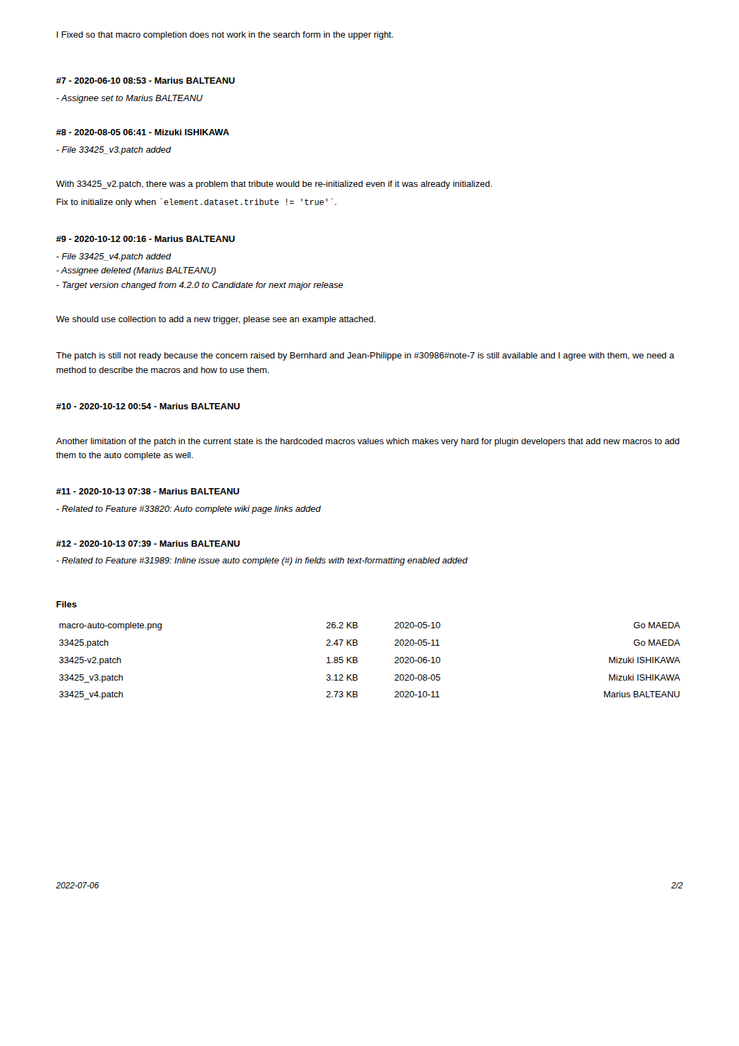I Fixed so that macro completion does not work in the search form in the upper right.
#7 - 2020-06-10 08:53 - Marius BALTEANU
- Assignee set to Marius BALTEANU
#8 - 2020-08-05 06:41 - Mizuki ISHIKAWA
- File 33425_v3.patch added
With 33425_v2.patch, there was a problem that tribute would be re-initialized even if it was already initialized.
Fix to initialize only when `element.dataset.tribute != 'true'`.
#9 - 2020-10-12 00:16 - Marius BALTEANU
- File 33425_v4.patch added
- Assignee deleted (Marius BALTEANU)
- Target version changed from 4.2.0 to Candidate for next major release
We should use collection to add a new trigger, please see an example attached.
The patch is still not ready because the concern raised by Bernhard and Jean-Philippe in #30986#note-7 is still available and I agree with them, we need a method to describe the macros and how to use them.
#10 - 2020-10-12 00:54 - Marius BALTEANU
Another limitation of the patch in the current state is the hardcoded macros values which makes very hard for plugin developers that add new macros to add them to the auto complete as well.
#11 - 2020-10-13 07:38 - Marius BALTEANU
- Related to Feature #33820: Auto complete wiki page links added
#12 - 2020-10-13 07:39 - Marius BALTEANU
- Related to Feature #31989: Inline issue auto complete (#) in fields with text-formatting enabled added
Files
| macro-auto-complete.png | 26.2 KB | 2020-05-10 | Go MAEDA |
| 33425.patch | 2.47 KB | 2020-05-11 | Go MAEDA |
| 33425-v2.patch | 1.85 KB | 2020-06-10 | Mizuki ISHIKAWA |
| 33425_v3.patch | 3.12 KB | 2020-08-05 | Mizuki ISHIKAWA |
| 33425_v4.patch | 2.73 KB | 2020-10-11 | Marius BALTEANU |
2022-07-06 2/2